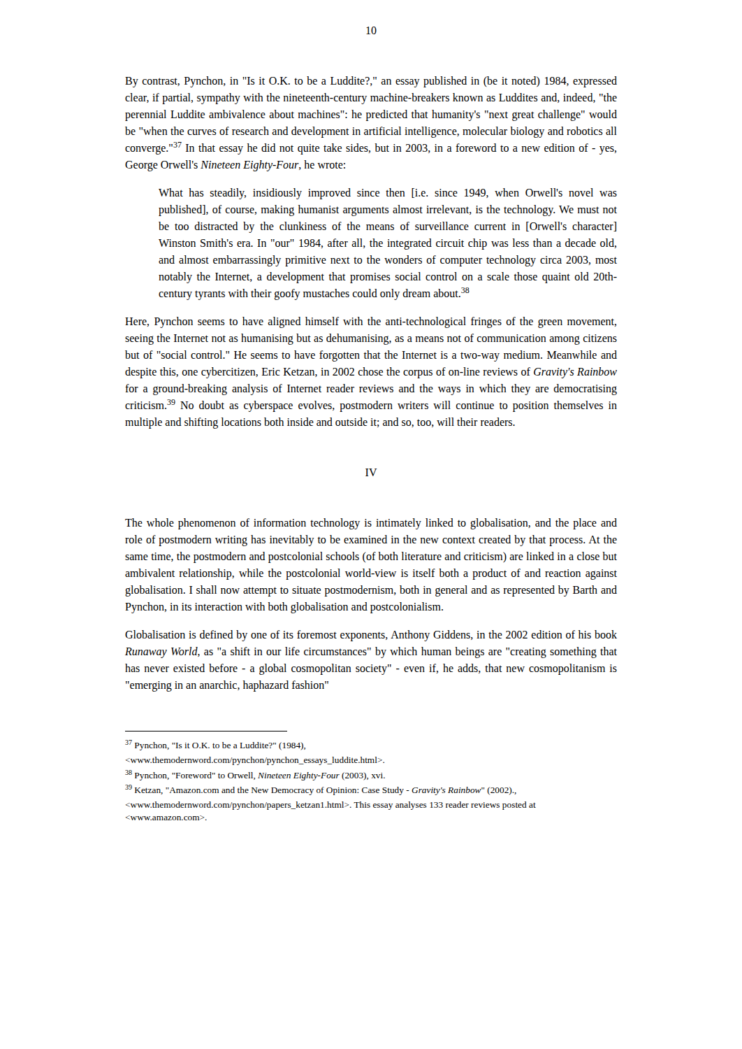10
By contrast, Pynchon, in "Is it O.K. to be a Luddite?," an essay published in (be it noted) 1984, expressed clear, if partial, sympathy with the nineteenth-century machine-breakers known as Luddites and, indeed, "the perennial Luddite ambivalence about machines": he predicted that humanity's "next great challenge" would be "when the curves of research and development in artificial intelligence, molecular biology and robotics all converge."37 In that essay he did not quite take sides, but in 2003, in a foreword to a new edition of - yes, George Orwell's Nineteen Eighty-Four, he wrote:
What has steadily, insidiously improved since then [i.e. since 1949, when Orwell's novel was published], of course, making humanist arguments almost irrelevant, is the technology. We must not be too distracted by the clunkiness of the means of surveillance current in [Orwell's character] Winston Smith's era. In "our" 1984, after all, the integrated circuit chip was less than a decade old, and almost embarrassingly primitive next to the wonders of computer technology circa 2003, most notably the Internet, a development that promises social control on a scale those quaint old 20th-century tyrants with their goofy mustaches could only dream about.38
Here, Pynchon seems to have aligned himself with the anti-technological fringes of the green movement, seeing the Internet not as humanising but as dehumanising, as a means not of communication among citizens but of "social control." He seems to have forgotten that the Internet is a two-way medium. Meanwhile and despite this, one cybercitizen, Eric Ketzan, in 2002 chose the corpus of on-line reviews of Gravity's Rainbow for a ground-breaking analysis of Internet reader reviews and the ways in which they are democratising criticism.39 No doubt as cyberspace evolves, postmodern writers will continue to position themselves in multiple and shifting locations both inside and outside it; and so, too, will their readers.
IV
The whole phenomenon of information technology is intimately linked to globalisation, and the place and role of postmodern writing has inevitably to be examined in the new context created by that process. At the same time, the postmodern and postcolonial schools (of both literature and criticism) are linked in a close but ambivalent relationship, while the postcolonial world-view is itself both a product of and reaction against globalisation. I shall now attempt to situate postmodernism, both in general and as represented by Barth and Pynchon, in its interaction with both globalisation and postcolonialism.
Globalisation is defined by one of its foremost exponents, Anthony Giddens, in the 2002 edition of his book Runaway World, as "a shift in our life circumstances" by which human beings are "creating something that has never existed before - a global cosmopolitan society" - even if, he adds, that new cosmopolitanism is "emerging in an anarchic, haphazard fashion"
37 Pynchon, "Is it O.K. to be a Luddite?" (1984),
<www.themodernword.com/pynchon/pynchon_essays_luddite.html>.
38 Pynchon, "Foreword" to Orwell, Nineteen Eighty-Four (2003), xvi.
39 Ketzan, "Amazon.com and the New Democracy of Opinion: Case Study - Gravity's Rainbow" (2002).,
<www.themodernword.com/pynchon/papers_ketzan1.html>. This essay analyses 133 reader reviews posted at <www.amazon.com>.